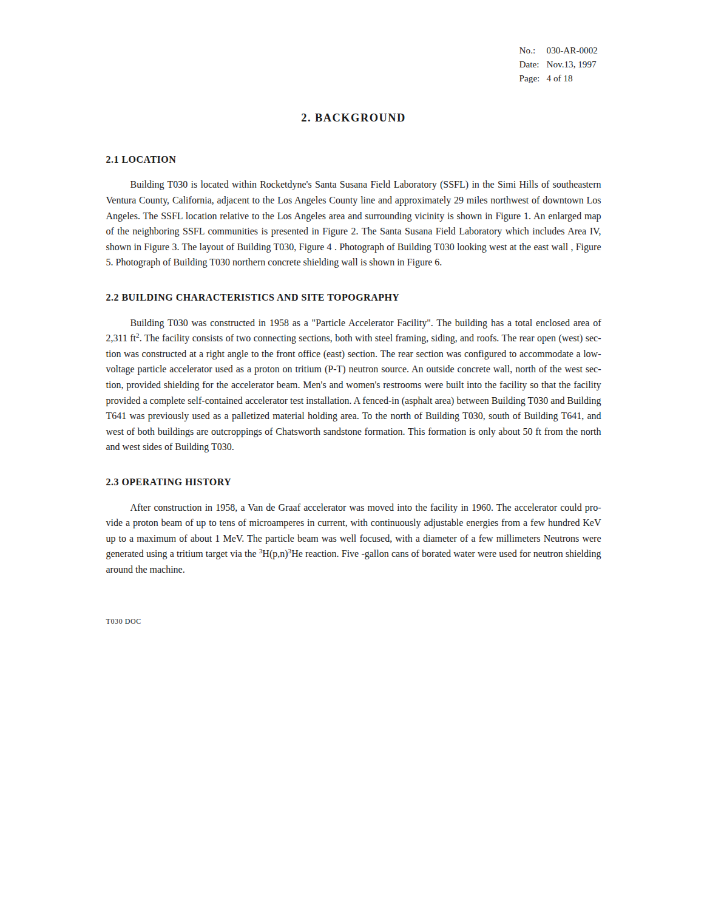| No.: | 030-AR-0002 |
| Date: | Nov.13, 1997 |
| Page: | 4 of 18 |
2. BACKGROUND
2.1 LOCATION
Building T030 is located within Rocketdyne's Santa Susana Field Laboratory (SSFL) in the Simi Hills of southeastern Ventura County, California, adjacent to the Los Angeles County line and approximately 29 miles northwest of downtown Los Angeles. The SSFL location relative to the Los Angeles area and surrounding vicinity is shown in Figure 1. An enlarged map of the neighboring SSFL communities is presented in Figure 2. The Santa Susana Field Laboratory which includes Area IV, shown in Figure 3. The layout of Building T030, Figure 4 . Photograph of Building T030 looking west at the east wall , Figure 5. Photograph of Building T030 northern concrete shielding wall is shown in Figure 6.
2.2 BUILDING CHARACTERISTICS AND SITE TOPOGRAPHY
Building T030 was constructed in 1958 as a "Particle Accelerator Facility". The building has a total enclosed area of 2,311 ft2. The facility consists of two connecting sections, both with steel framing, siding, and roofs. The rear open (west) section was constructed at a right angle to the front office (east) section. The rear section was configured to accommodate a low-voltage particle accelerator used as a proton on tritium (P-T) neutron source. An outside concrete wall, north of the west section, provided shielding for the accelerator beam. Men's and women's restrooms were built into the facility so that the facility provided a complete self-contained accelerator test installation. A fenced-in (asphalt area) between Building T030 and Building T641 was previously used as a palletized material holding area. To the north of Building T030, south of Building T641, and west of both buildings are outcroppings of Chatsworth sandstone formation. This formation is only about 50 ft from the north and west sides of Building T030.
2.3 OPERATING HISTORY
After construction in 1958, a Van de Graaf accelerator was moved into the facility in 1960. The accelerator could provide a proton beam of up to tens of microamperes in current, with continuously adjustable energies from a few hundred KeV up to a maximum of about 1 MeV. The particle beam was well focused, with a diameter of a few millimeters Neutrons were generated using a tritium target via the 3H(p,n)3He reaction. Five -gallon cans of borated water were used for neutron shielding around the machine.
T030 DOC